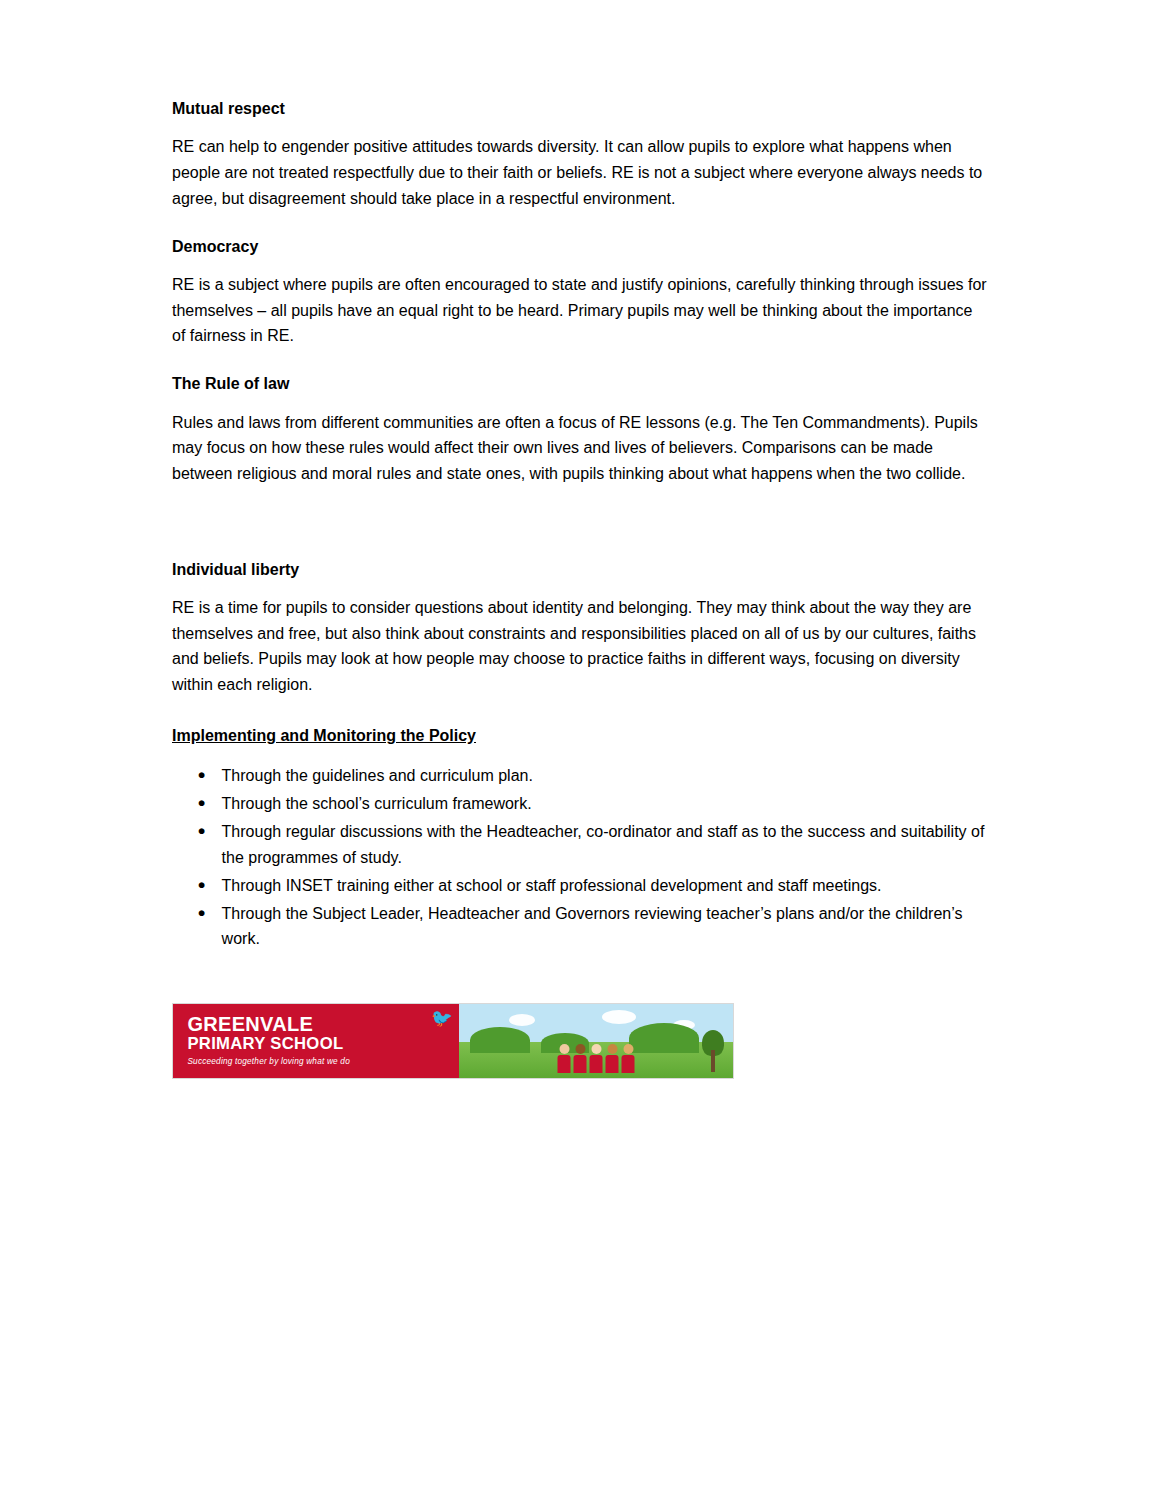Mutual respect
RE can help to engender positive attitudes towards diversity. It can allow pupils to explore what happens when people are not treated respectfully due to their faith or beliefs. RE is not a subject where everyone always needs to agree, but disagreement should take place in a respectful environment.
Democracy
RE is a subject where pupils are often encouraged to state and justify opinions, carefully thinking through issues for themselves – all pupils have an equal right to be heard. Primary pupils may well be thinking about the importance of fairness in RE.
The Rule of law
Rules and laws from different communities are often a focus of RE lessons (e.g. The Ten Commandments). Pupils may focus on how these rules would affect their own lives and lives of believers. Comparisons can be made between religious and moral rules and state ones, with pupils thinking about what happens when the two collide.
Individual liberty
RE is a time for pupils to consider questions about identity and belonging. They may think about the way they are themselves and free, but also think about constraints and responsibilities placed on all of us by our cultures, faiths and beliefs. Pupils may look at how people may choose to practice faiths in different ways, focusing on diversity within each religion.
Implementing and Monitoring the Policy
Through the guidelines and curriculum plan.
Through the school’s curriculum framework.
Through regular discussions with the Headteacher, co-ordinator and staff as to the success and suitability of the programmes of study.
Through INSET training either at school or staff professional development and staff meetings.
Through the Subject Leader, Headteacher and Governors reviewing teacher’s plans and/or the children’s work.
🐦
GREENVALE PRIMARY SCHOOL
Succeeding together by loving what we do